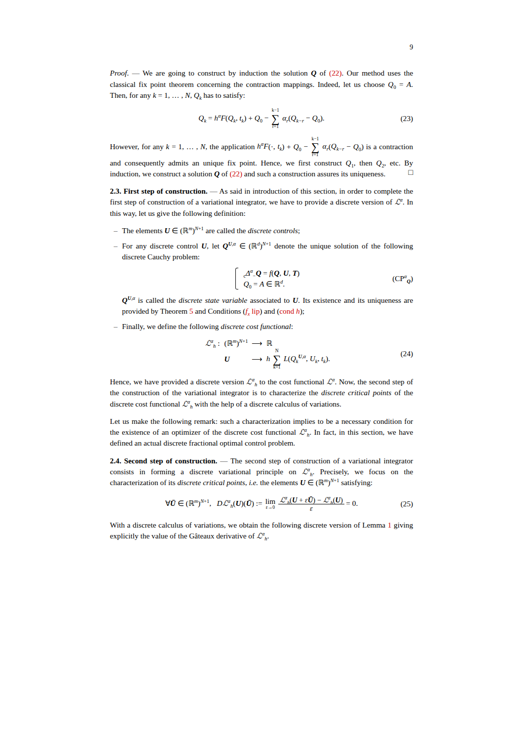9
Proof. — We are going to construct by induction the solution Q of (22). Our method uses the classical fix point theorem concerning the contraction mappings. Indeed, let us choose Q0 = A. Then, for any k = 1, … , N, Qk has to satisfy:
Qk = hαF(Qk, tk) + Q0 − k−1∑r=1 αr(Qk−r − Q0). (23)
However, for any k = 1, … , N, the application hαF(·, tk) + Q0 − k−1∑r=1 αr(Qk−r − Q0) is a contraction and consequently admits an unique fix point. Hence, we first construct Q1, then Q2, etc. By induction, we construct a solution Q of (22) and such a construction assures its uniqueness. □
2.3. First step of construction. — As said in introduction of this section, in order to complete the first step of construction of a variational integrator, we have to provide a discrete version of ℒα. In this way, let us give the following definition:
The elements U ∈ (ℝm)N+1 are called the discrete controls;
For any discrete control U, let QU,α ∈ (ℝd)N+1 denote the unique solution of the following discrete Cauchy problem:
cΔα−Q = f(Q, U, T) Q0 = A ∈ ℝd. (CPαQ)
QU,α is called the discrete state variable associated to U. Its existence and its uniqueness are provided by Theorem 5 and Conditions (fx lip) and (cond h);
Finally, we define the following discrete cost functional:
| ℒ α h : | (ℝ m ) N +1 | ⟶ | ℝ |
| | U | ⟶ | h N ∑ k=1 L ( Q k U ,α , U k , t k ). |
(24)
Hence, we have provided a discrete version ℒαh to the cost functional ℒα. Now, the second step of the construction of the variational integrator is to characterize the discrete critical points of the discrete cost functional ℒαh with the help of a discrete calculus of variations.
Let us make the following remark: such a characterization implies to be a necessary condition for the existence of an optimizer of the discrete cost functional ℒαh. In fact, in this section, we have defined an actual discrete fractional optimal control problem.
2.4. Second step of construction. — The second step of construction of a variational integrator consists in forming a discrete variational principle on ℒαh. Precisely, we focus on the characterization of its discrete critical points, i.e. the elements U ∈ (ℝm)N+1 satisfying:
∀Ū ∈ (ℝm)N+1, Dℒαh(U)(Ū) := lim ε→0 ℒαh(U + εŪ) − ℒαh(U) ε = 0. (25)
With a discrete calculus of variations, we obtain the following discrete version of Lemma 1 giving explicitly the value of the Gâteaux derivative of ℒαh.